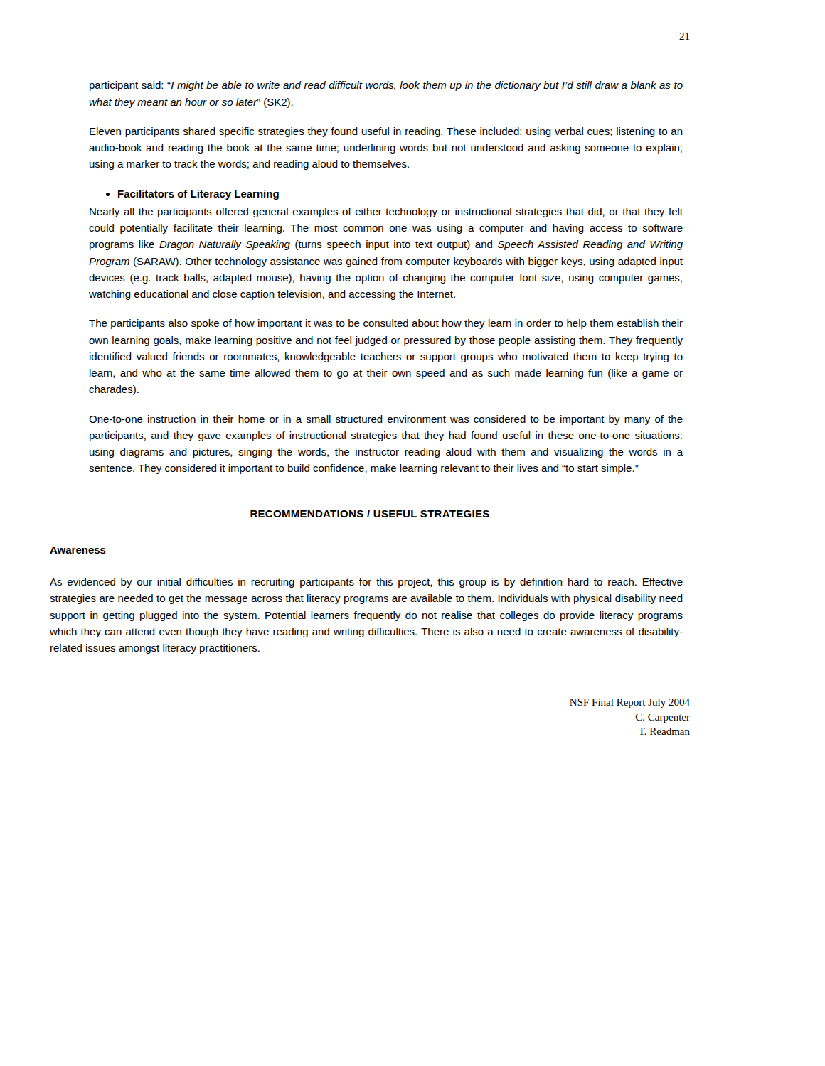21
participant said: “I might be able to write and read difficult words, look them up in the dictionary but I’d still draw a blank as to what they meant an hour or so later” (SK2).
Eleven participants shared specific strategies they found useful in reading. These included: using verbal cues; listening to an audio-book and reading the book at the same time; underlining words but not understood and asking someone to explain; using a marker to track the words; and reading aloud to themselves.
Facilitators of Literacy Learning
Nearly all the participants offered general examples of either technology or instructional strategies that did, or that they felt could potentially facilitate their learning. The most common one was using a computer and having access to software programs like Dragon Naturally Speaking (turns speech input into text output) and Speech Assisted Reading and Writing Program (SARAW). Other technology assistance was gained from computer keyboards with bigger keys, using adapted input devices (e.g. track balls, adapted mouse), having the option of changing the computer font size, using computer games, watching educational and close caption television, and accessing the Internet.
The participants also spoke of how important it was to be consulted about how they learn in order to help them establish their own learning goals, make learning positive and not feel judged or pressured by those people assisting them. They frequently identified valued friends or roommates, knowledgeable teachers or support groups who motivated them to keep trying to learn, and who at the same time allowed them to go at their own speed and as such made learning fun (like a game or charades).
One-to-one instruction in their home or in a small structured environment was considered to be important by many of the participants, and they gave examples of instructional strategies that they had found useful in these one-to-one situations: using diagrams and pictures, singing the words, the instructor reading aloud with them and visualizing the words in a sentence. They considered it important to build confidence, make learning relevant to their lives and “to start simple.”
RECOMMENDATIONS / USEFUL STRATEGIES
Awareness
As evidenced by our initial difficulties in recruiting participants for this project, this group is by definition hard to reach. Effective strategies are needed to get the message across that literacy programs are available to them. Individuals with physical disability need support in getting plugged into the system. Potential learners frequently do not realise that colleges do provide literacy programs which they can attend even though they have reading and writing difficulties. There is also a need to create awareness of disability-related issues amongst literacy practitioners.
NSF Final Report July 2004
C. Carpenter
T. Readman